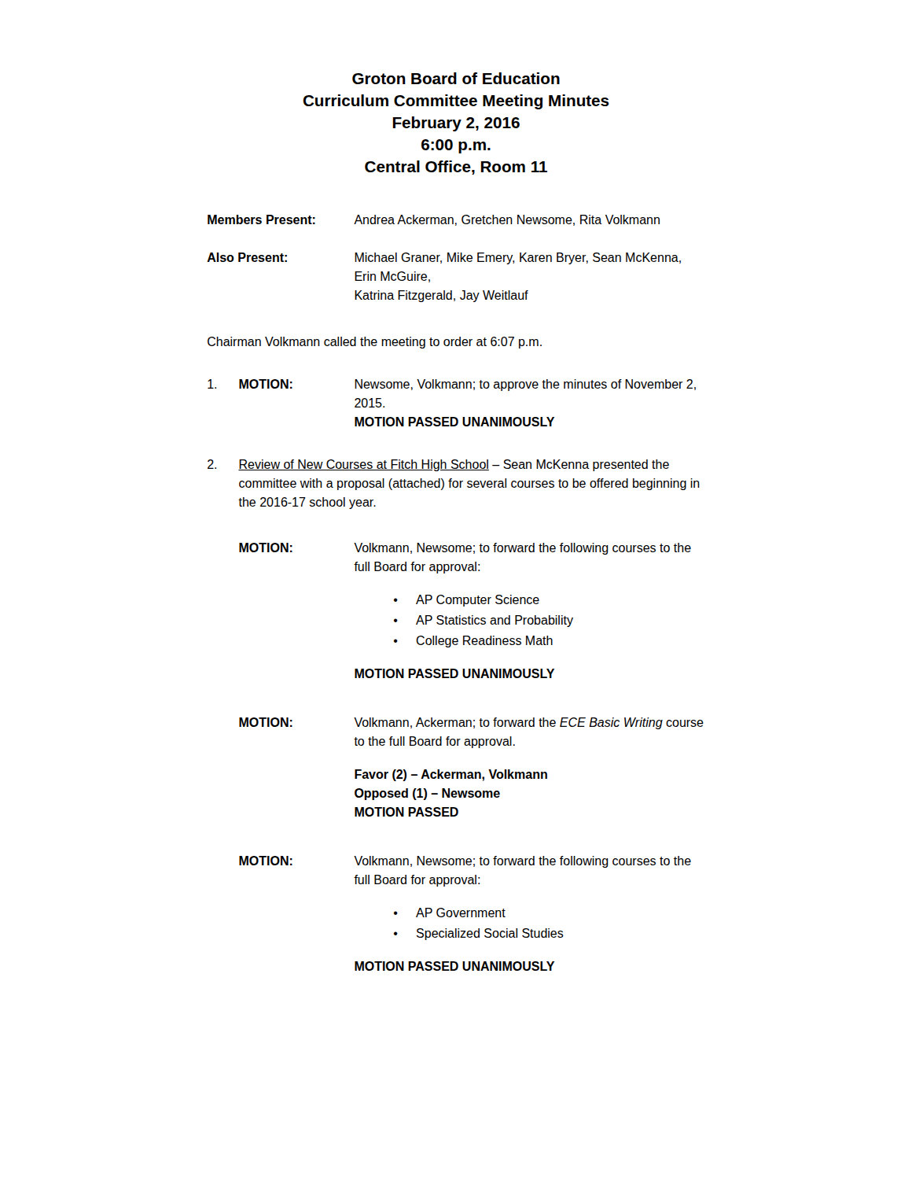Groton Board of Education
Curriculum Committee Meeting Minutes
February 2, 2016
6:00 p.m.
Central Office, Room 11
Members Present:
Andrea Ackerman, Gretchen Newsome, Rita Volkmann
Also Present:
Michael Graner, Mike Emery, Karen Bryer, Sean McKenna, Erin McGuire,
Katrina Fitzgerald, Jay Weitlauf
Chairman Volkmann called the meeting to order at 6:07 p.m.
MOTION:
Newsome, Volkmann; to approve the minutes of November 2, 2015.
MOTION PASSED UNANIMOUSLY
Review of New Courses at Fitch High School – Sean McKenna presented the committee with a proposal (attached) for several courses to be offered beginning in the 2016-17 school year.
MOTION:
Volkmann, Newsome; to forward the following courses to the full Board for approval:
AP Computer Science
AP Statistics and Probability
College Readiness Math
MOTION PASSED UNANIMOUSLY
MOTION:
Volkmann, Ackerman; to forward the ECE Basic Writing course to the full Board for approval.
Favor (2) – Ackerman, Volkmann
Opposed (1) – Newsome
MOTION PASSED
MOTION:
Volkmann, Newsome; to forward the following courses to the full Board for approval:
AP Government
Specialized Social Studies
MOTION PASSED UNANIMOUSLY